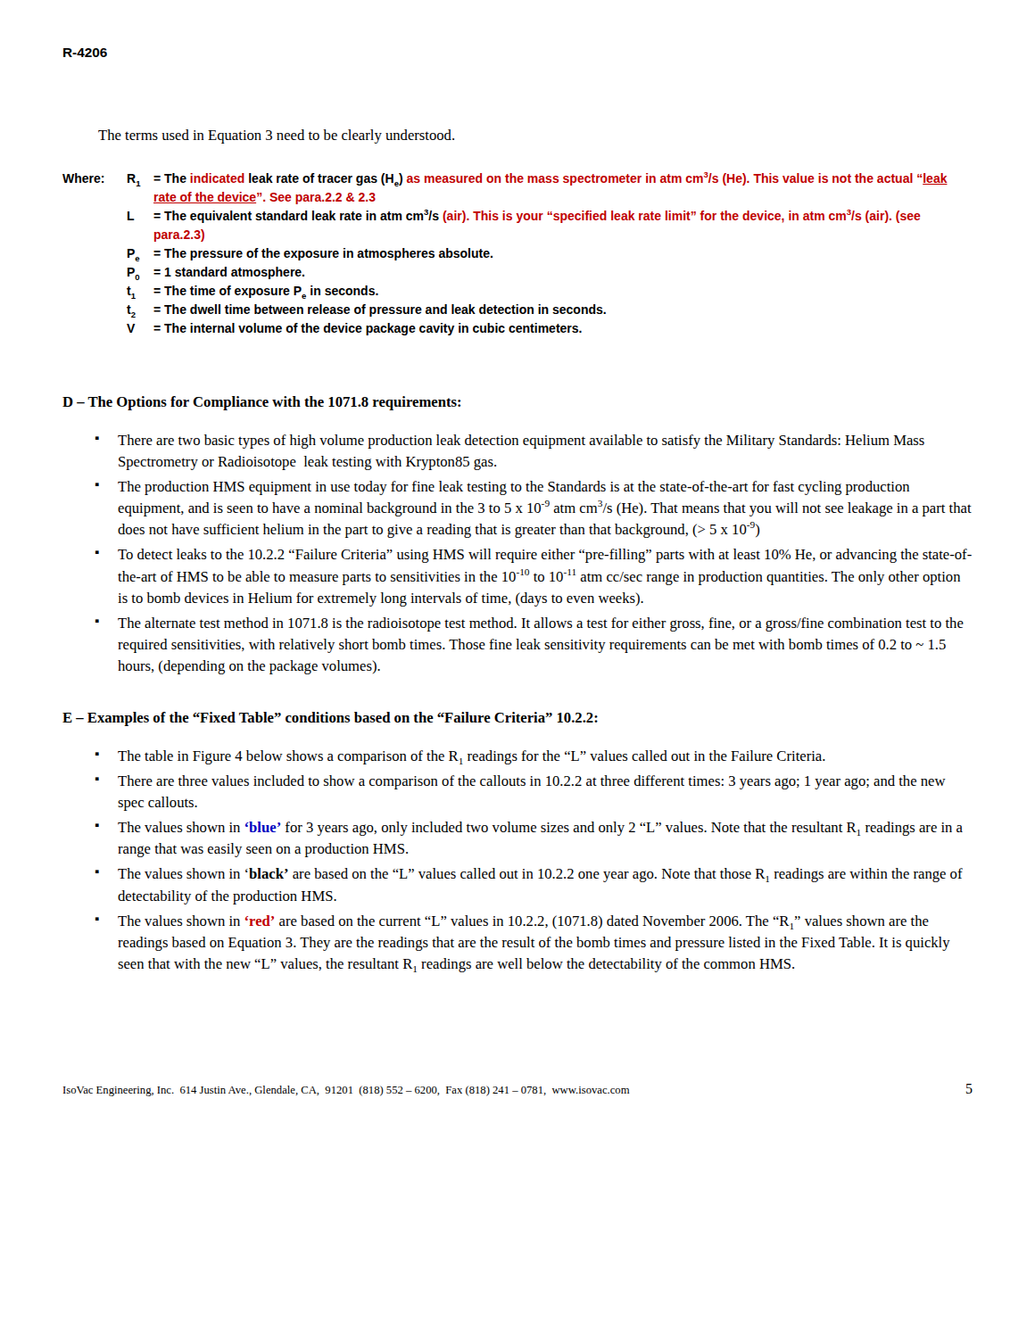R-4206
The terms used in Equation 3 need to be clearly understood.
| Where: | R 1 | = The indicated leak rate of tracer gas (H e ) as measured on the mass spectrometer in atm cm 3 /s (He). This value is not the actual “ leak rate of the device ”. See para.2.2 & 2.3 |
| | L | = The equivalent standard leak rate in atm cm 3 /s (air). This is your “specified leak rate limit” for the device, in atm cm 3 /s (air). (see para.2.3) |
| | P e | = The pressure of the exposure in atmospheres absolute. |
| | P 0 | = 1 standard atmosphere. |
| | t 1 | = The time of exposure P e in seconds. |
| | t 2 | = The dwell time between release of pressure and leak detection in seconds. |
| | V | = The internal volume of the device package cavity in cubic centimeters. |
D – The Options for Compliance with the 1071.8 requirements:
There are two basic types of high volume production leak detection equipment available to satisfy the Military Standards: Helium Mass Spectrometry or Radioisotope leak testing with Krypton85 gas.
The production HMS equipment in use today for fine leak testing to the Standards is at the state-of-the-art for fast cycling production equipment, and is seen to have a nominal background in the 3 to 5 x 10-9 atm cm3/s (He). That means that you will not see leakage in a part that does not have sufficient helium in the part to give a reading that is greater than that background, (> 5 x 10-9)
To detect leaks to the 10.2.2 “Failure Criteria” using HMS will require either “pre-filling” parts with at least 10% He, or advancing the state-of-the-art of HMS to be able to measure parts to sensitivities in the 10-10 to 10-11 atm cc/sec range in production quantities. The only other option is to bomb devices in Helium for extremely long intervals of time, (days to even weeks).
The alternate test method in 1071.8 is the radioisotope test method. It allows a test for either gross, fine, or a gross/fine combination test to the required sensitivities, with relatively short bomb times. Those fine leak sensitivity requirements can be met with bomb times of 0.2 to ~ 1.5 hours, (depending on the package volumes).
E – Examples of the “Fixed Table” conditions based on the “Failure Criteria” 10.2.2:
The table in Figure 4 below shows a comparison of the R1 readings for the “L” values called out in the Failure Criteria.
There are three values included to show a comparison of the callouts in 10.2.2 at three different times: 3 years ago; 1 year ago; and the new spec callouts.
The values shown in ‘blue’ for 3 years ago, only included two volume sizes and only 2 “L” values. Note that the resultant R1 readings are in a range that was easily seen on a production HMS.
The values shown in ‘black’ are based on the “L” values called out in 10.2.2 one year ago. Note that those R1 readings are within the range of detectability of the production HMS.
The values shown in ‘red’ are based on the current “L” values in 10.2.2, (1071.8) dated November 2006. The “R1” values shown are the readings based on Equation 3. They are the readings that are the result of the bomb times and pressure listed in the Fixed Table. It is quickly seen that with the new “L” values, the resultant R1 readings are well below the detectability of the common HMS.
IsoVac Engineering, Inc. 614 Justin Ave., Glendale, CA, 91201 (818) 552 – 6200, Fax (818) 241 – 0781, www.isovac.com 5